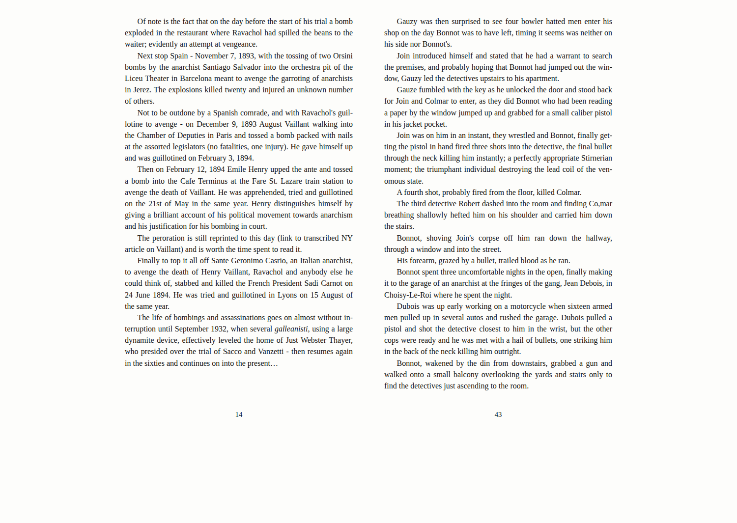Of note is the fact that on the day before the start of his trial a bomb exploded in the restaurant where Ravachol had spilled the beans to the waiter; evidently an attempt at vengeance.
Next stop Spain - November 7, 1893, with the tossing of two Orsini bombs by the anarchist Santiago Salvador into the orchestra pit of the Liceu Theater in Barcelona meant to avenge the garroting of anarchists in Jerez. The explosions killed twenty and injured an unknown number of others.
Not to be outdone by a Spanish comrade, and with Ravachol's guillotine to avenge - on December 9, 1893 August Vaillant walking into the Chamber of Deputies in Paris and tossed a bomb packed with nails at the assorted legislators (no fatalities, one injury). He gave himself up and was guillotined on February 3, 1894.
Then on February 12, 1894 Emile Henry upped the ante and tossed a bomb into the Cafe Terminus at the Fare St. Lazare train station to avenge the death of Vaillant. He was apprehended, tried and guillotined on the 21st of May in the same year. Henry distinguishes himself by giving a brilliant account of his political movement towards anarchism and his justification for his bombing in court.
The peroration is still reprinted to this day (link to transcribed NY article on Vaillant) and is worth the time spent to read it.
Finally to top it all off Sante Geronimo Casrio, an Italian anarchist, to avenge the death of Henry Vaillant, Ravachol and anybody else he could think of, stabbed and killed the French President Sadi Carnot on 24 June 1894. He was tried and guillotined in Lyons on 15 August of the same year.
The life of bombings and assassinations goes on almost without interruption until September 1932, when several galleanisti, using a large dynamite device, effectively leveled the home of Just Webster Thayer, who presided over the trial of Sacco and Vanzetti - then resumes again in the sixties and continues on into the present…
14
Gauzy was then surprised to see four bowler hatted men enter his shop on the day Bonnot was to have left, timing it seems was neither on his side nor Bonnot's.
Join introduced himself and stated that he had a warrant to search the premises, and probably hoping that Bonnot had jumped out the window, Gauzy led the detectives upstairs to his apartment.
Gauze fumbled with the key as he unlocked the door and stood back for Join and Colmar to enter, as they did Bonnot who had been reading a paper by the window jumped up and grabbed for a small caliber pistol in his jacket pocket.
Join was on him in an instant, they wrestled and Bonnot, finally getting the pistol in hand fired three shots into the detective, the final bullet through the neck killing him instantly; a perfectly appropriate Stirnerian moment; the triumphant individual destroying the lead coil of the venomous state.
A fourth shot, probably fired from the floor, killed Colmar.
The third detective Robert dashed into the room and finding Co,mar breathing shallowly hefted him on his shoulder and carried him down the stairs.
Bonnot, shoving Join's corpse off him ran down the hallway, through a window and into the street.
His forearm, grazed by a bullet, trailed blood as he ran.
Bonnot spent three uncomfortable nights in the open, finally making it to the garage of an anarchist at the fringes of the gang, Jean Debois, in Choisy-Le-Roi where he spent the night.
Dubois was up early working on a motorcycle when sixteen armed men pulled up in several autos and rushed the garage. Dubois pulled a pistol and shot the detective closest to him in the wrist, but the other cops were ready and he was met with a hail of bullets, one striking him in the back of the neck killing him outright.
Bonnot, wakened by the din from downstairs, grabbed a gun and walked onto a small balcony overlooking the yards and stairs only to find the detectives just ascending to the room.
43